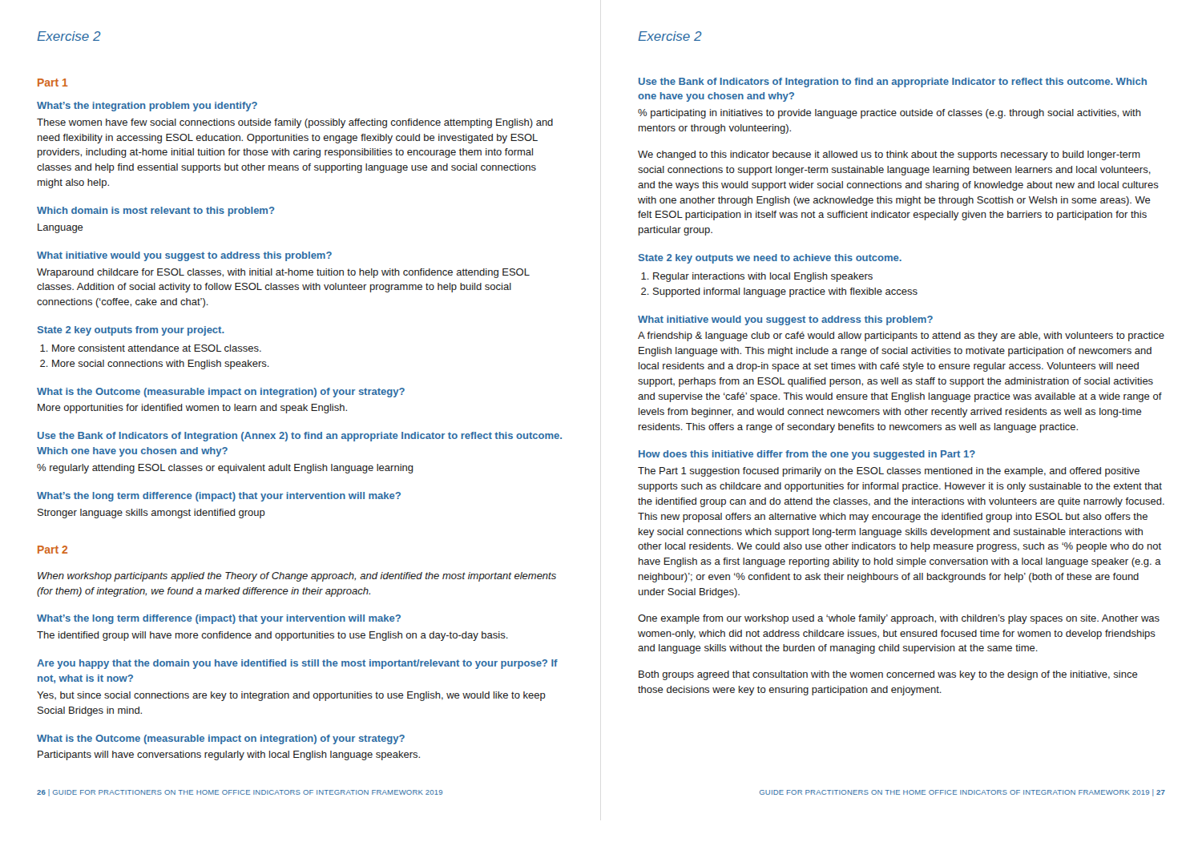Exercise 2
Part 1
What’s the integration problem you identify?
These women have few social connections outside family (possibly affecting confidence attempting English) and need flexibility in accessing ESOL education. Opportunities to engage flexibly could be investigated by ESOL providers, including at-home initial tuition for those with caring responsibilities to encourage them into formal classes and help find essential supports but other means of supporting language use and social connections might also help.
Which domain is most relevant to this problem?
Language
What initiative would you suggest to address this problem?
Wraparound childcare for ESOL classes, with initial at-home tuition to help with confidence attending ESOL classes. Addition of social activity to follow ESOL classes with volunteer programme to help build social connections (‘coffee, cake and chat’).
State 2 key outputs from your project.
More consistent attendance at ESOL classes.
More social connections with English speakers.
What is the Outcome (measurable impact on integration) of your strategy?
More opportunities for identified women to learn and speak English.
Use the Bank of Indicators of Integration (Annex 2) to find an appropriate Indicator to reflect this outcome. Which one have you chosen and why?
% regularly attending ESOL classes or equivalent adult English language learning
What’s the long term difference (impact) that your intervention will make?
Stronger language skills amongst identified group
Part 2
When workshop participants applied the Theory of Change approach, and identified the most important elements (for them) of integration, we found a marked difference in their approach.
What’s the long term difference (impact) that your intervention will make?
The identified group will have more confidence and opportunities to use English on a day-to-day basis.
Are you happy that the domain you have identified is still the most important/relevant to your purpose? If not, what is it now?
Yes, but since social connections are key to integration and opportunities to use English, we would like to keep Social Bridges in mind.
What is the Outcome (measurable impact on integration) of your strategy?
Participants will have conversations regularly with local English language speakers.
26 | GUIDE FOR PRACTITIONERS ON THE HOME OFFICE INDICATORS OF INTEGRATION FRAMEWORK 2019
Exercise 2
Use the Bank of Indicators of Integration to find an appropriate Indicator to reflect this outcome. Which one have you chosen and why?
% participating in initiatives to provide language practice outside of classes (e.g. through social activities, with mentors or through volunteering).
We changed to this indicator because it allowed us to think about the supports necessary to build longer-term social connections to support longer-term sustainable language learning between learners and local volunteers, and the ways this would support wider social connections and sharing of knowledge about new and local cultures with one another through English (we acknowledge this might be through Scottish or Welsh in some areas). We felt ESOL participation in itself was not a sufficient indicator especially given the barriers to participation for this particular group.
State 2 key outputs we need to achieve this outcome.
Regular interactions with local English speakers
Supported informal language practice with flexible access
What initiative would you suggest to address this problem?
A friendship & language club or café would allow participants to attend as they are able, with volunteers to practice English language with. This might include a range of social activities to motivate participation of newcomers and local residents and a drop-in space at set times with café style to ensure regular access. Volunteers will need support, perhaps from an ESOL qualified person, as well as staff to support the administration of social activities and supervise the ‘café’ space. This would ensure that English language practice was available at a wide range of levels from beginner, and would connect newcomers with other recently arrived residents as well as long-time residents. This offers a range of secondary benefits to newcomers as well as language practice.
How does this initiative differ from the one you suggested in Part 1?
The Part 1 suggestion focused primarily on the ESOL classes mentioned in the example, and offered positive supports such as childcare and opportunities for informal practice. However it is only sustainable to the extent that the identified group can and do attend the classes, and the interactions with volunteers are quite narrowly focused. This new proposal offers an alternative which may encourage the identified group into ESOL but also offers the key social connections which support long-term language skills development and sustainable interactions with other local residents. We could also use other indicators to help measure progress, such as ‘% people who do not have English as a first language reporting ability to hold simple conversation with a local language speaker (e.g. a neighbour)’; or even ‘% confident to ask their neighbours of all backgrounds for help’ (both of these are found under Social Bridges).
One example from our workshop used a ‘whole family’ approach, with children’s play spaces on site. Another was women-only, which did not address childcare issues, but ensured focused time for women to develop friendships and language skills without the burden of managing child supervision at the same time.
Both groups agreed that consultation with the women concerned was key to the design of the initiative, since those decisions were key to ensuring participation and enjoyment.
GUIDE FOR PRACTITIONERS ON THE HOME OFFICE INDICATORS OF INTEGRATION FRAMEWORK 2019 | 27